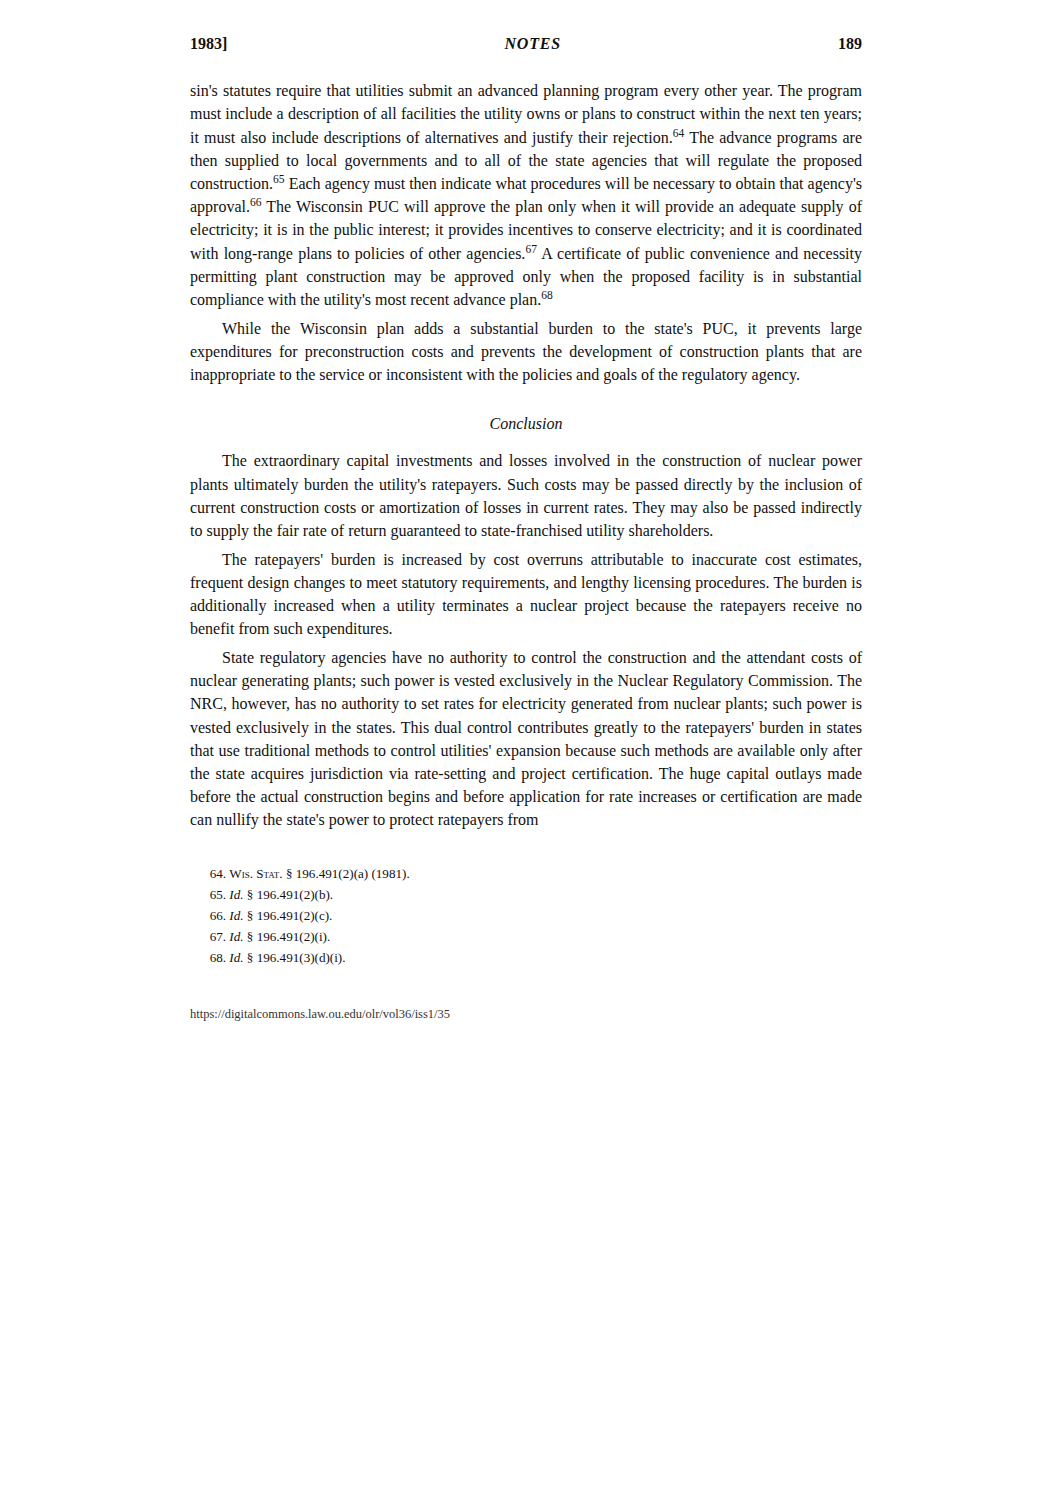1983] NOTES 189
sin's statutes require that utilities submit an advanced planning program every other year. The program must include a description of all facilities the utility owns or plans to construct within the next ten years; it must also include descriptions of alternatives and justify their rejection.64 The advance programs are then supplied to local governments and to all of the state agencies that will regulate the proposed construction.65 Each agency must then indicate what procedures will be necessary to obtain that agency's approval.66 The Wisconsin PUC will approve the plan only when it will provide an adequate supply of electricity; it is in the public interest; it provides incentives to conserve electricity; and it is coordinated with long-range plans to policies of other agencies.67 A certificate of public convenience and necessity permitting plant construction may be approved only when the proposed facility is in substantial compliance with the utility's most recent advance plan.68
While the Wisconsin plan adds a substantial burden to the state's PUC, it prevents large expenditures for preconstruction costs and prevents the development of construction plants that are inappropriate to the service or inconsistent with the policies and goals of the regulatory agency.
Conclusion
The extraordinary capital investments and losses involved in the construction of nuclear power plants ultimately burden the utility's ratepayers. Such costs may be passed directly by the inclusion of current construction costs or amortization of losses in current rates. They may also be passed indirectly to supply the fair rate of return guaranteed to state-franchised utility shareholders.
The ratepayers' burden is increased by cost overruns attributable to inaccurate cost estimates, frequent design changes to meet statutory requirements, and lengthy licensing procedures. The burden is additionally increased when a utility terminates a nuclear project because the ratepayers receive no benefit from such expenditures.
State regulatory agencies have no authority to control the construction and the attendant costs of nuclear generating plants; such power is vested exclusively in the Nuclear Regulatory Commission. The NRC, however, has no authority to set rates for electricity generated from nuclear plants; such power is vested exclusively in the states. This dual control contributes greatly to the ratepayers' burden in states that use traditional methods to control utilities' expansion because such methods are available only after the state acquires jurisdiction via rate-setting and project certification. The huge capital outlays made before the actual construction begins and before application for rate increases or certification are made can nullify the state's power to protect ratepayers from
64. Wis. Stat. § 196.491(2)(a) (1981).
65. Id. § 196.491(2)(b).
66. Id. § 196.491(2)(c).
67. Id. § 196.491(2)(i).
68. Id. § 196.491(3)(d)(i).
https://digitalcommons.law.ou.edu/olr/vol36/iss1/35